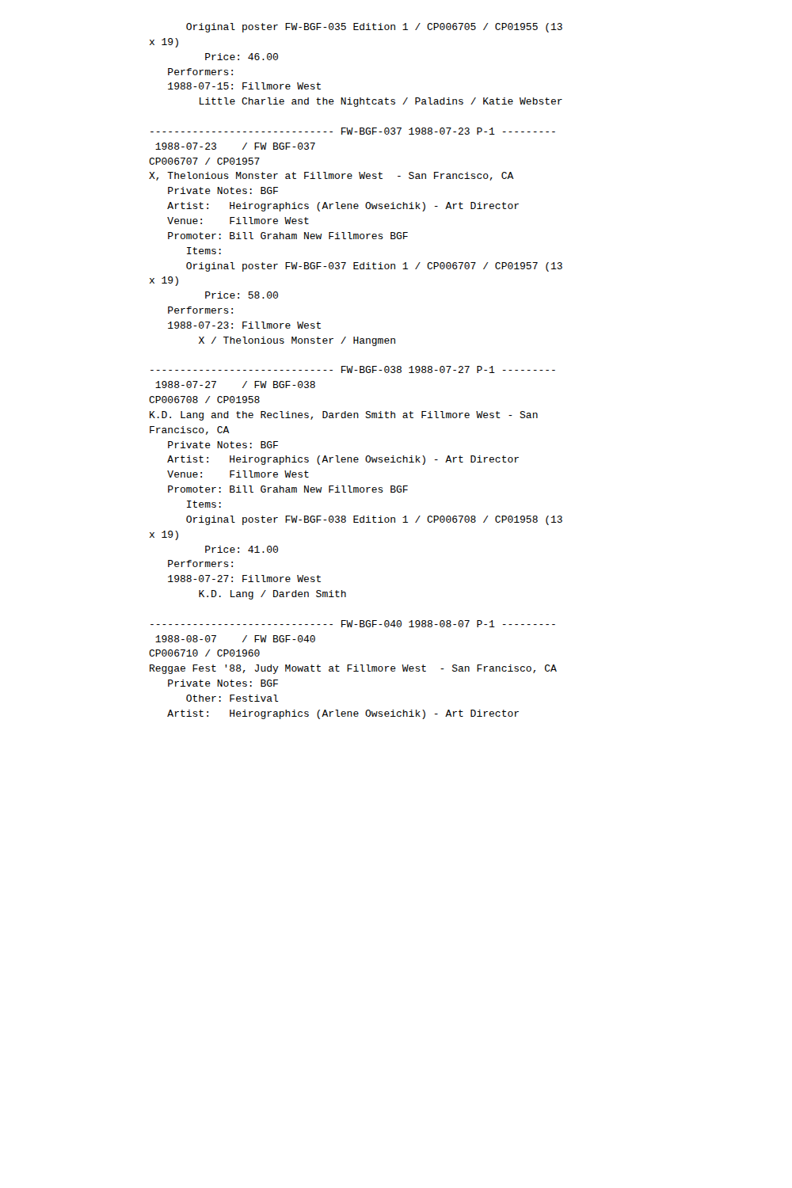Original poster FW-BGF-035 Edition 1 / CP006705 / CP01955 (13 
x 19)
         Price: 46.00
   Performers:
   1988-07-15: Fillmore West
        Little Charlie and the Nightcats / Paladins / Katie Webster

------------------------------ FW-BGF-037 1988-07-23 P-1 ---------
 1988-07-23    / FW BGF-037
CP006707 / CP01957
X, Thelonious Monster at Fillmore West  - San Francisco, CA
   Private Notes: BGF
   Artist:   Heirographics (Arlene Owseichik) - Art Director
   Venue:    Fillmore West
   Promoter: Bill Graham New Fillmores BGF
      Items:
      Original poster FW-BGF-037 Edition 1 / CP006707 / CP01957 (13 
x 19)
         Price: 58.00
   Performers:
   1988-07-23: Fillmore West
        X / Thelonious Monster / Hangmen

------------------------------ FW-BGF-038 1988-07-27 P-1 ---------
 1988-07-27    / FW BGF-038
CP006708 / CP01958
K.D. Lang and the Reclines, Darden Smith at Fillmore West - San 
Francisco, CA
   Private Notes: BGF
   Artist:   Heirographics (Arlene Owseichik) - Art Director
   Venue:    Fillmore West
   Promoter: Bill Graham New Fillmores BGF
      Items:
      Original poster FW-BGF-038 Edition 1 / CP006708 / CP01958 (13 
x 19)
         Price: 41.00
   Performers:
   1988-07-27: Fillmore West
        K.D. Lang / Darden Smith

------------------------------ FW-BGF-040 1988-08-07 P-1 ---------
 1988-08-07    / FW BGF-040
CP006710 / CP01960
Reggae Fest '88, Judy Mowatt at Fillmore West  - San Francisco, CA
   Private Notes: BGF
      Other: Festival
   Artist:   Heirographics (Arlene Owseichik) - Art Director